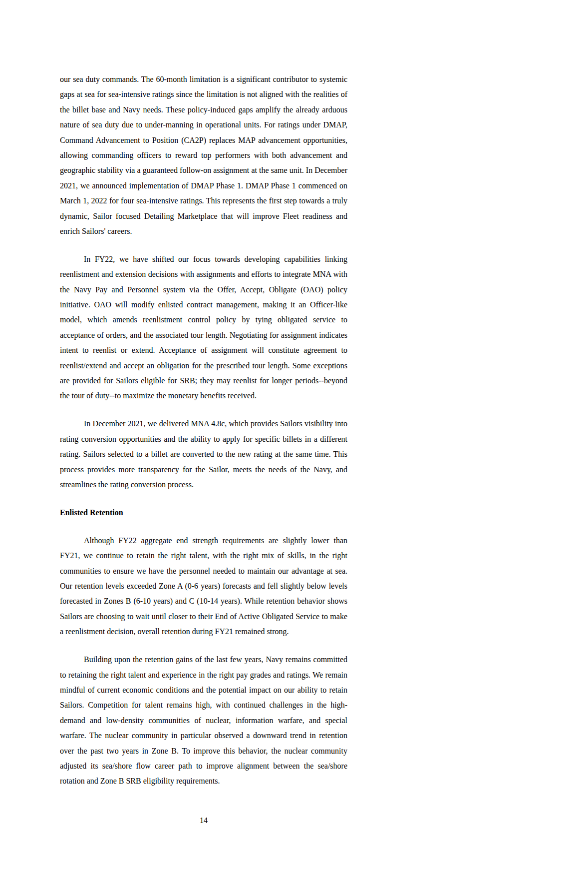our sea duty commands. The 60-month limitation is a significant contributor to systemic gaps at sea for sea-intensive ratings since the limitation is not aligned with the realities of the billet base and Navy needs. These policy-induced gaps amplify the already arduous nature of sea duty due to under-manning in operational units. For ratings under DMAP, Command Advancement to Position (CA2P) replaces MAP advancement opportunities, allowing commanding officers to reward top performers with both advancement and geographic stability via a guaranteed follow-on assignment at the same unit. In December 2021, we announced implementation of DMAP Phase 1. DMAP Phase 1 commenced on March 1, 2022 for four sea-intensive ratings. This represents the first step towards a truly dynamic, Sailor focused Detailing Marketplace that will improve Fleet readiness and enrich Sailors' careers.
In FY22, we have shifted our focus towards developing capabilities linking reenlistment and extension decisions with assignments and efforts to integrate MNA with the Navy Pay and Personnel system via the Offer, Accept, Obligate (OAO) policy initiative. OAO will modify enlisted contract management, making it an Officer-like model, which amends reenlistment control policy by tying obligated service to acceptance of orders, and the associated tour length. Negotiating for assignment indicates intent to reenlist or extend. Acceptance of assignment will constitute agreement to reenlist/extend and accept an obligation for the prescribed tour length. Some exceptions are provided for Sailors eligible for SRB; they may reenlist for longer periods--beyond the tour of duty--to maximize the monetary benefits received.
In December 2021, we delivered MNA 4.8c, which provides Sailors visibility into rating conversion opportunities and the ability to apply for specific billets in a different rating. Sailors selected to a billet are converted to the new rating at the same time. This process provides more transparency for the Sailor, meets the needs of the Navy, and streamlines the rating conversion process.
Enlisted Retention
Although FY22 aggregate end strength requirements are slightly lower than FY21, we continue to retain the right talent, with the right mix of skills, in the right communities to ensure we have the personnel needed to maintain our advantage at sea. Our retention levels exceeded Zone A (0-6 years) forecasts and fell slightly below levels forecasted in Zones B (6-10 years) and C (10-14 years). While retention behavior shows Sailors are choosing to wait until closer to their End of Active Obligated Service to make a reenlistment decision, overall retention during FY21 remained strong.
Building upon the retention gains of the last few years, Navy remains committed to retaining the right talent and experience in the right pay grades and ratings. We remain mindful of current economic conditions and the potential impact on our ability to retain Sailors. Competition for talent remains high, with continued challenges in the high-demand and low-density communities of nuclear, information warfare, and special warfare. The nuclear community in particular observed a downward trend in retention over the past two years in Zone B. To improve this behavior, the nuclear community adjusted its sea/shore flow career path to improve alignment between the sea/shore rotation and Zone B SRB eligibility requirements.
14